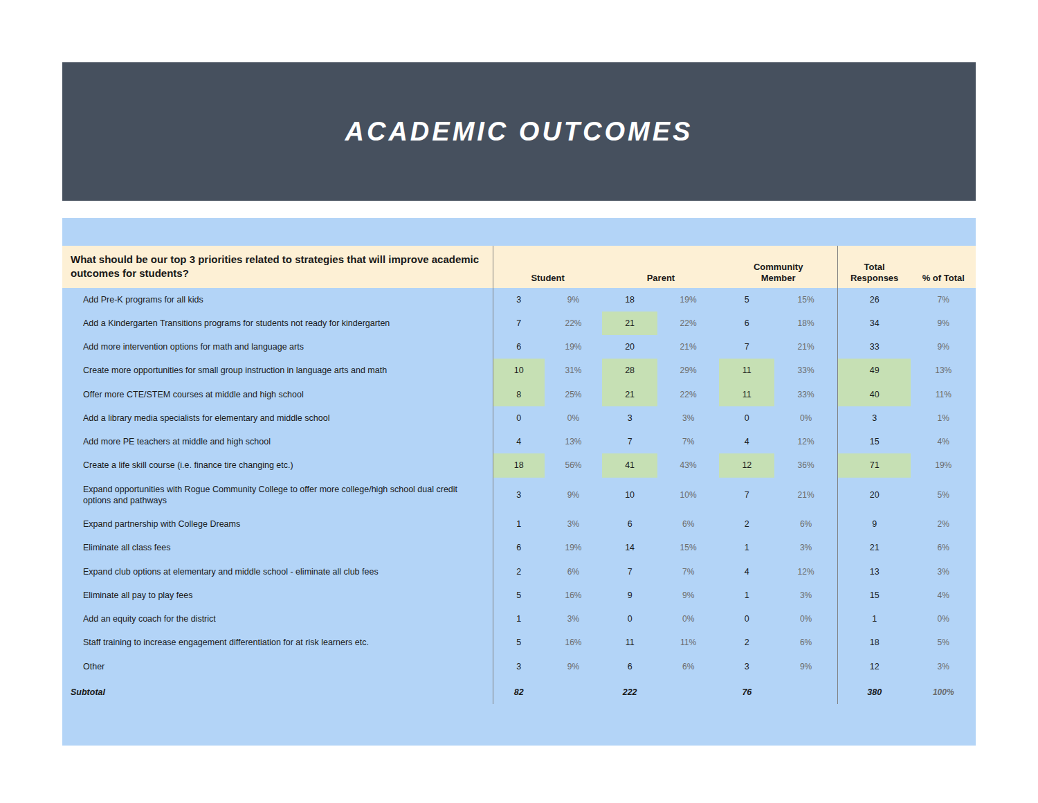ACADEMIC OUTCOMES
| What should be our top 3 priorities related to strategies that will improve academic outcomes for students? | Student | Parent | Community Member | Total Responses | % of Total |
| --- | --- | --- | --- | --- | --- |
| Add Pre-K programs for all kids | 3 | 9% | 18 | 19% | 5 | 15% | 26 | 7% |
| Add a Kindergarten Transitions programs for students not ready for kindergarten | 7 | 22% | 21 | 22% | 6 | 18% | 34 | 9% |
| Add more intervention options for math and language arts | 6 | 19% | 20 | 21% | 7 | 21% | 33 | 9% |
| Create more opportunities for small group instruction in language arts and math | 10 | 31% | 28 | 29% | 11 | 33% | 49 | 13% |
| Offer more CTE/STEM courses at middle and high school | 8 | 25% | 21 | 22% | 11 | 33% | 40 | 11% |
| Add a library media specialists for elementary and middle school | 0 | 0% | 3 | 3% | 0 | 0% | 3 | 1% |
| Add more PE teachers at middle and high school | 4 | 13% | 7 | 7% | 4 | 12% | 15 | 4% |
| Create a life skill course (i.e. finance tire changing etc.) | 18 | 56% | 41 | 43% | 12 | 36% | 71 | 19% |
| Expand opportunities with Rogue Community College to offer more college/high school dual credit options and pathways | 3 | 9% | 10 | 10% | 7 | 21% | 20 | 5% |
| Expand partnership with College Dreams | 1 | 3% | 6 | 6% | 2 | 6% | 9 | 2% |
| Eliminate all class fees | 6 | 19% | 14 | 15% | 1 | 3% | 21 | 6% |
| Expand club options at elementary and middle school - eliminate all club fees | 2 | 6% | 7 | 7% | 4 | 12% | 13 | 3% |
| Eliminate all pay to play fees | 5 | 16% | 9 | 9% | 1 | 3% | 15 | 4% |
| Add an equity coach for the district | 1 | 3% | 0 | 0% | 0 | 0% | 1 | 0% |
| Staff training to increase engagement differentiation for at risk learners etc. | 5 | 16% | 11 | 11% | 2 | 6% | 18 | 5% |
| Other | 3 | 9% | 6 | 6% | 3 | 9% | 12 | 3% |
| Subtotal | 82 | | 222 | | 76 | | 380 | 100% |